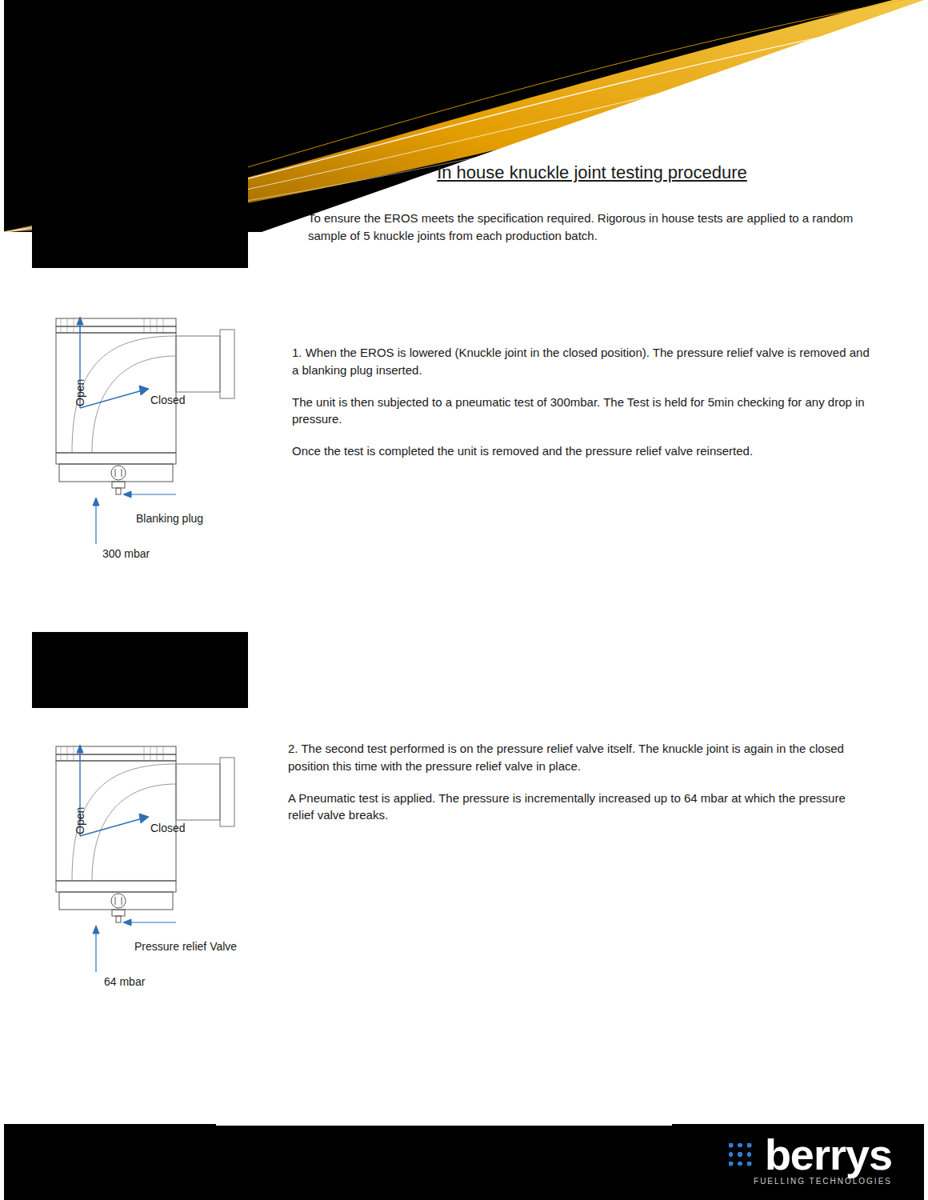In house knuckle joint testing procedure
To ensure the EROS meets the specification required. Rigorous in house tests are applied to a random sample of 5 knuckle joints from each production batch.
1. When the EROS is lowered (Knuckle joint in the closed position). The pressure relief valve is removed and a blanking plug inserted.
The unit is then subjected to a pneumatic test of 300mbar. The Test is held for 5min checking for any drop in pressure.
Once the test is completed the unit is removed and the pressure relief valve reinserted.
2. The second test performed is on the pressure relief valve itself. The knuckle joint is again in the closed position this time with the pressure relief valve in place.
A Pneumatic test is applied. The pressure is incrementally increased up to 64 mbar at which the pressure relief valve breaks.
Open Closed Blanking plug 300 mbar
Open Closed Pressure relief Valve 64 mbar
berrys FUELLING TECHNOLOGIES